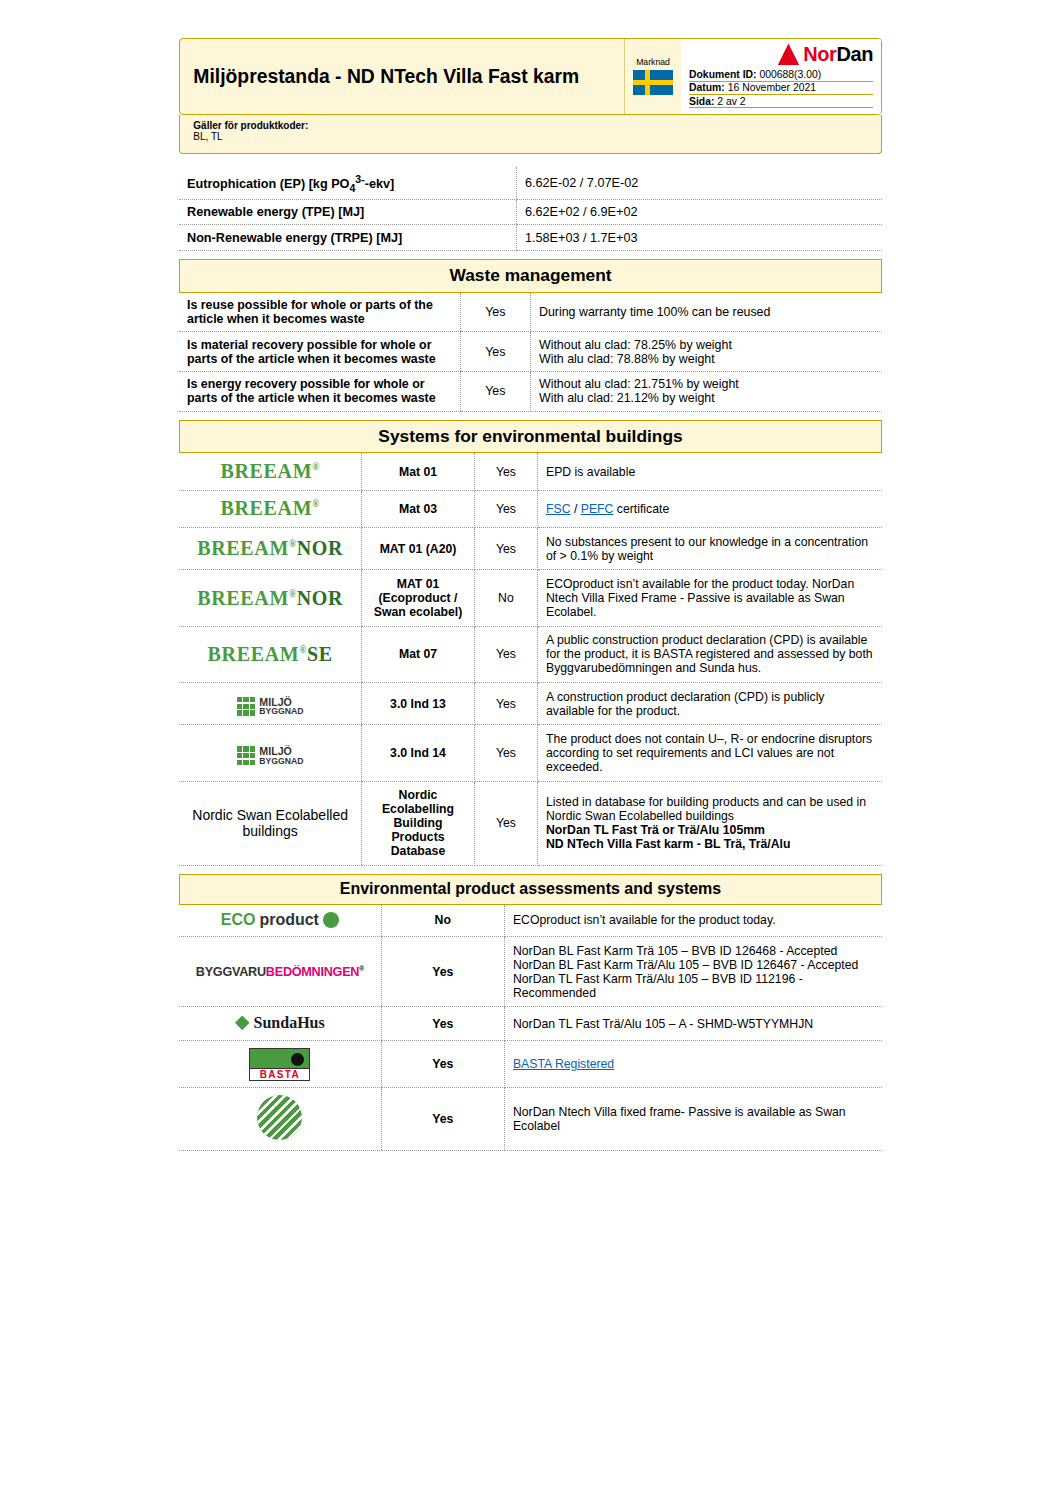Miljöprestanda - ND NTech Villa Fast karm
Marknad
Nor Dan
Dokument ID: 000688(3.00)
Datum: 16 November 2021
Sida: 2 av 2
Gäller för produktkoder:
BL, TL
| Eutrophication (EP) [kg PO 4 3- -ekv] | 6.62E-02 / 7.07E-02 |
| Renewable energy (TPE) [MJ] | 6.62E+02 / 6.9E+02 |
| Non-Renewable energy (TRPE) [MJ] | 1.58E+03 / 1.7E+03 |
Waste management
| Is reuse possible for whole or parts of the article when it becomes waste | Yes | During warranty time 100% can be reused |
| Is material recovery possible for whole or parts of the article when it becomes waste | Yes | Without alu clad: 78.25% by weight With alu clad: 78.88% by weight |
| Is energy recovery possible for whole or parts of the article when it becomes waste | Yes | Without alu clad: 21.751% by weight With alu clad: 21.12% by weight |
Systems for environmental buildings
| BREEAM ® | Mat 01 | Yes | EPD is available |
| BREEAM ® | Mat 03 | Yes | FSC / PEFC certificate |
| BREEAM ® NOR | MAT 01 (A20) | Yes | No substances present to our knowledge in a concentration of > 0.1% by weight |
| BREEAM ® NOR | MAT 01 (Ecoproduct / Swan ecolabel) | No | ECOproduct isn’t available for the product today. NorDan Ntech Villa Fixed Frame - Passive is available as Swan Ecolabel. |
| BREEAM ® SE | Mat 07 | Yes | A public construction product declaration (CPD) is available for the product, it is BASTA registered and assessed by both Byggvarubedömningen and Sunda hus. |
| MILJÖ BYGGNAD | 3.0 Ind 13 | Yes | A construction product declaration (CPD) is publicly available for the product. |
| MILJÖ BYGGNAD | 3.0 Ind 14 | Yes | The product does not contain U–, R- or endocrine disruptors according to set requirements and LCI values are not exceeded. |
| Nordic Swan Ecolabelled buildings | Nordic Ecolabelling Building Products Database | Yes | Listed in database for building products and can be used in Nordic Swan Ecolabelled buildings NorDan TL Fast Trä or Trä/Alu 105mm ND NTech Villa Fast karm - BL Trä, Trä/Alu |
Environmental product assessments and systems
| ECO product | No | ECOproduct isn’t available for the product today. |
| BYGGVARU BEDÖMNINGEN ® | Yes | NorDan BL Fast Karm Trä 105 – BVB ID 126468 - Accepted NorDan BL Fast Karm Trä/Alu 105 – BVB ID 126467 - Accepted NorDan TL Fast Karm Trä/Alu 105 – BVB ID 112196 - Recommended |
| SundaHus | Yes | NorDan TL Fast Trä/Alu 105 – A - SHMD-W5TYYMHJN |
| BASTA | Yes | BASTA Registered |
| | Yes | NorDan Ntech Villa fixed frame- Passive is available as Swan Ecolabel |